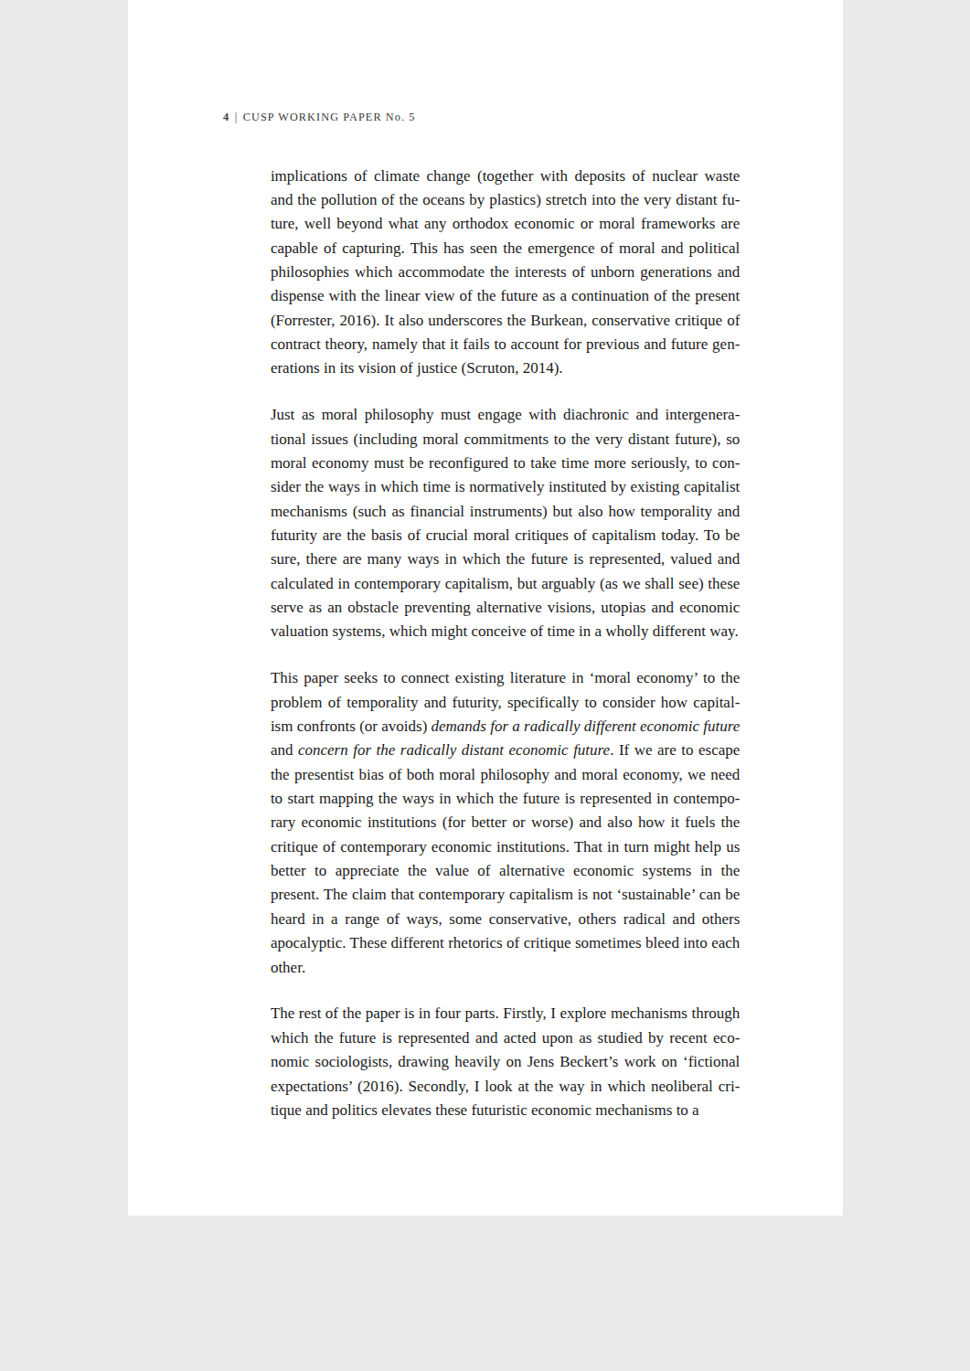4|CUSP WORKING PAPER No. 5
implications of climate change (together with deposits of nuclear waste and the pollution of the oceans by plastics) stretch into the very distant future, well beyond what any orthodox economic or moral frameworks are capable of capturing. This has seen the emergence of moral and political philosophies which accommodate the interests of unborn generations and dispense with the linear view of the future as a continuation of the present (Forrester, 2016). It also underscores the Burkean, conservative critique of contract theory, namely that it fails to account for previous and future generations in its vision of justice (Scruton, 2014).
Just as moral philosophy must engage with diachronic and intergenerational issues (including moral commitments to the very distant future), so moral economy must be reconfigured to take time more seriously, to consider the ways in which time is normatively instituted by existing capitalist mechanisms (such as financial instruments) but also how temporality and futurity are the basis of crucial moral critiques of capitalism today. To be sure, there are many ways in which the future is represented, valued and calculated in contemporary capitalism, but arguably (as we shall see) these serve as an obstacle preventing alternative visions, utopias and economic valuation systems, which might conceive of time in a wholly different way.
This paper seeks to connect existing literature in ‘moral economy’ to the problem of temporality and futurity, specifically to consider how capitalism confronts (or avoids) demands for a radically different economic future and concern for the radically distant economic future. If we are to escape the presentist bias of both moral philosophy and moral economy, we need to start mapping the ways in which the future is represented in contemporary economic institutions (for better or worse) and also how it fuels the critique of contemporary economic institutions. That in turn might help us better to appreciate the value of alternative economic systems in the present. The claim that contemporary capitalism is not ‘sustainable’ can be heard in a range of ways, some conservative, others radical and others apocalyptic. These different rhetorics of critique sometimes bleed into each other.
The rest of the paper is in four parts. Firstly, I explore mechanisms through which the future is represented and acted upon as studied by recent economic sociologists, drawing heavily on Jens Beckert’s work on ‘fictional expectations’ (2016). Secondly, I look at the way in which neoliberal critique and politics elevates these futuristic economic mechanisms to a